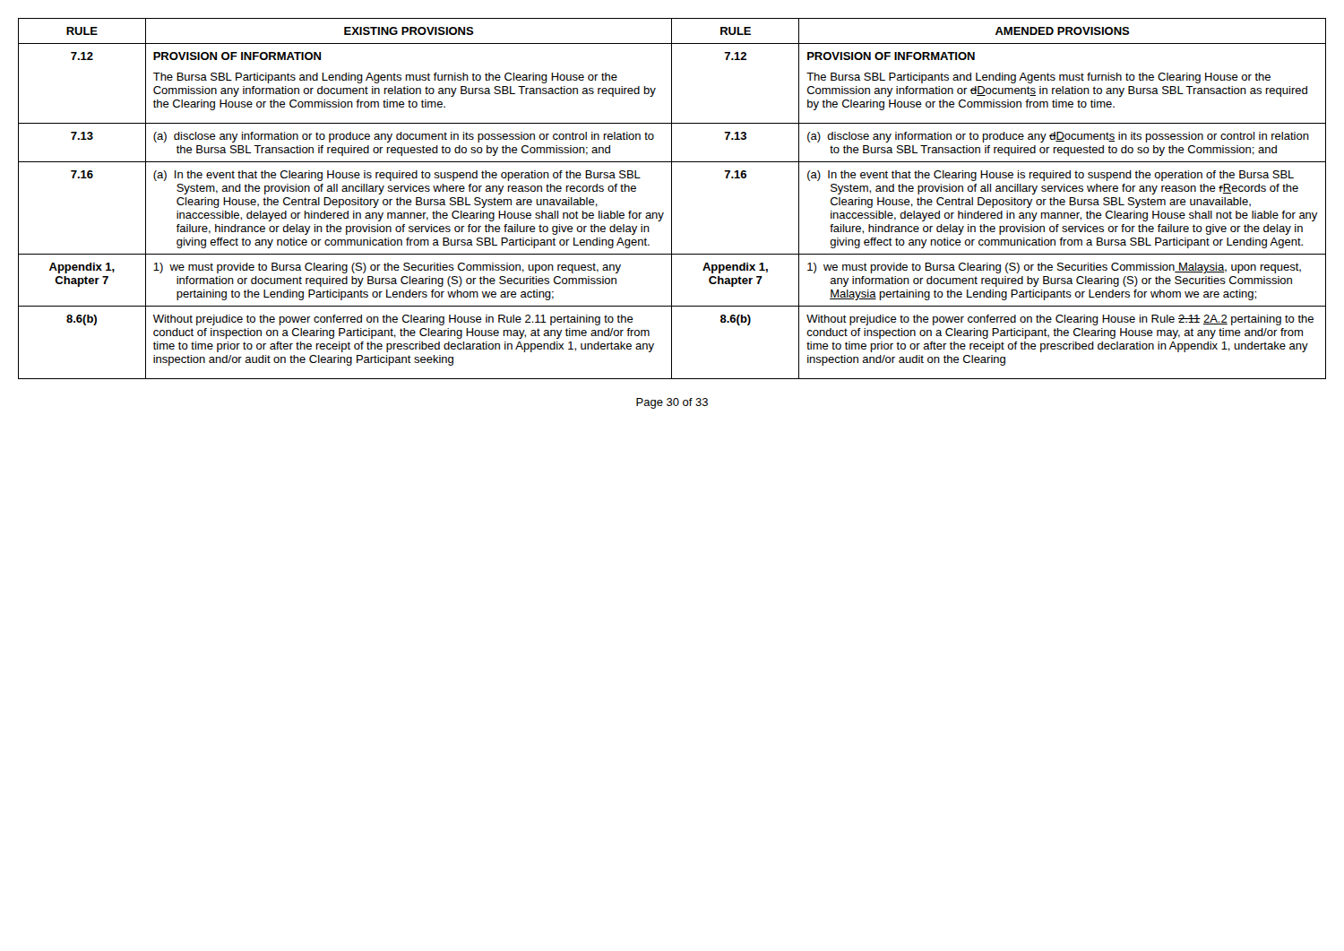| RULE | EXISTING PROVISIONS | RULE | AMENDED PROVISIONS |
| --- | --- | --- | --- |
| 7.12 | PROVISION OF INFORMATION The Bursa SBL Participants and Lending Agents must furnish to the Clearing House or the Commission any information or document in relation to any Bursa SBL Transaction as required by the Clearing House or the Commission from time to time. | 7.12 | PROVISION OF INFORMATION The Bursa SBL Participants and Lending Agents must furnish to the Clearing House or the Commission any information or d D ocument s in relation to any Bursa SBL Transaction as required by the Clearing House or the Commission from time to time. |
| 7.13 | (a) disclose any information or to produce any document in its possession or control in relation to the Bursa SBL Transaction if required or requested to do so by the Commission; and | 7.13 | (a) disclose any information or to produce any d D ocument s in its possession or control in relation to the Bursa SBL Transaction if required or requested to do so by the Commission; and |
| 7.16 | (a) In the event that the Clearing House is required to suspend the operation of the Bursa SBL System, and the provision of all ancillary services where for any reason the records of the Clearing House, the Central Depository or the Bursa SBL System are unavailable, inaccessible, delayed or hindered in any manner, the Clearing House shall not be liable for any failure, hindrance or delay in the provision of services or for the failure to give or the delay in giving effect to any notice or communication from a Bursa SBL Participant or Lending Agent. | 7.16 | (a) In the event that the Clearing House is required to suspend the operation of the Bursa SBL System, and the provision of all ancillary services where for any reason the r R ecords of the Clearing House, the Central Depository or the Bursa SBL System are unavailable, inaccessible, delayed or hindered in any manner, the Clearing House shall not be liable for any failure, hindrance or delay in the provision of services or for the failure to give or the delay in giving effect to any notice or communication from a Bursa SBL Participant or Lending Agent. |
| Appendix 1, Chapter 7 | 1) we must provide to Bursa Clearing (S) or the Securities Commission, upon request, any information or document required by Bursa Clearing (S) or the Securities Commission pertaining to the Lending Participants or Lenders for whom we are acting; | Appendix 1, Chapter 7 | 1) we must provide to Bursa Clearing (S) or the Securities Commission Malaysia , upon request, any information or document required by Bursa Clearing (S) or the Securities Commission Malaysia pertaining to the Lending Participants or Lenders for whom we are acting; |
| 8.6(b) | Without prejudice to the power conferred on the Clearing House in Rule 2.11 pertaining to the conduct of inspection on a Clearing Participant, the Clearing House may, at any time and/or from time to time prior to or after the receipt of the prescribed declaration in Appendix 1, undertake any inspection and/or audit on the Clearing Participant seeking | 8.6(b) | Without prejudice to the power conferred on the Clearing House in Rule 2.11 2A.2 pertaining to the conduct of inspection on a Clearing Participant, the Clearing House may, at any time and/or from time to time prior to or after the receipt of the prescribed declaration in Appendix 1, undertake any inspection and/or audit on the Clearing |
Page 30 of 33